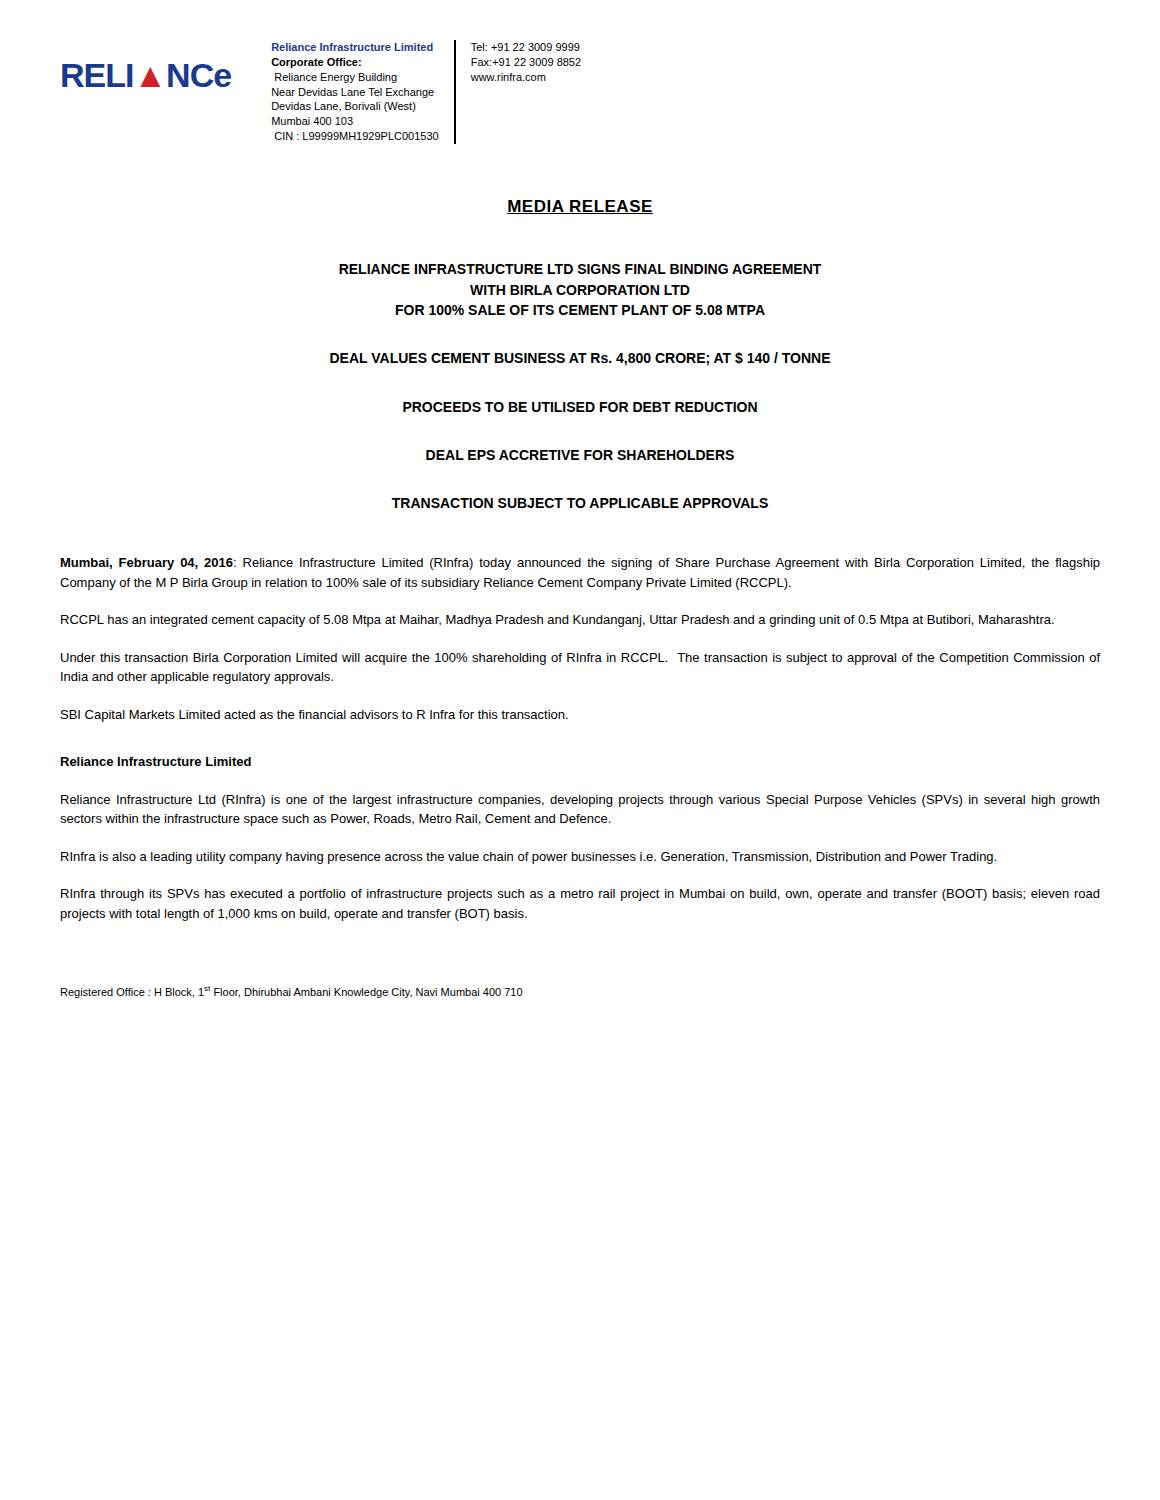RELI▲NCe
Reliance Infrastructure Limited
Corporate Office:
Reliance Energy Building
Near Devidas Lane Tel Exchange
Devidas Lane, Borivali (West)
Mumbai 400 103
CIN : L99999MH1929PLC001530
Tel: +91 22 3009 9999
Fax:+91 22 3009 8852
www.rinfra.com
MEDIA RELEASE
RELIANCE INFRASTRUCTURE LTD SIGNS FINAL BINDING AGREEMENT
WITH BIRLA CORPORATION LTD
FOR 100% SALE OF ITS CEMENT PLANT OF 5.08 MTPA
DEAL VALUES CEMENT BUSINESS AT Rs. 4,800 CRORE; AT $ 140 / TONNE
PROCEEDS TO BE UTILISED FOR DEBT REDUCTION
DEAL EPS ACCRETIVE FOR SHAREHOLDERS
TRANSACTION SUBJECT TO APPLICABLE APPROVALS
Mumbai, February 04, 2016: Reliance Infrastructure Limited (RInfra) today announced the signing of Share Purchase Agreement with Birla Corporation Limited, the flagship Company of the M P Birla Group in relation to 100% sale of its subsidiary Reliance Cement Company Private Limited (RCCPL).
RCCPL has an integrated cement capacity of 5.08 Mtpa at Maihar, Madhya Pradesh and Kundanganj, Uttar Pradesh and a grinding unit of 0.5 Mtpa at Butibori, Maharashtra.
Under this transaction Birla Corporation Limited will acquire the 100% shareholding of RInfra in RCCPL. The transaction is subject to approval of the Competition Commission of India and other applicable regulatory approvals.
SBI Capital Markets Limited acted as the financial advisors to R Infra for this transaction.
Reliance Infrastructure Limited
Reliance Infrastructure Ltd (RInfra) is one of the largest infrastructure companies, developing projects through various Special Purpose Vehicles (SPVs) in several high growth sectors within the infrastructure space such as Power, Roads, Metro Rail, Cement and Defence.
RInfra is also a leading utility company having presence across the value chain of power businesses i.e. Generation, Transmission, Distribution and Power Trading.
RInfra through its SPVs has executed a portfolio of infrastructure projects such as a metro rail project in Mumbai on build, own, operate and transfer (BOOT) basis; eleven road projects with total length of 1,000 kms on build, operate and transfer (BOT) basis.
Registered Office : H Block, 1st Floor, Dhirubhai Ambani Knowledge City, Navi Mumbai 400 710